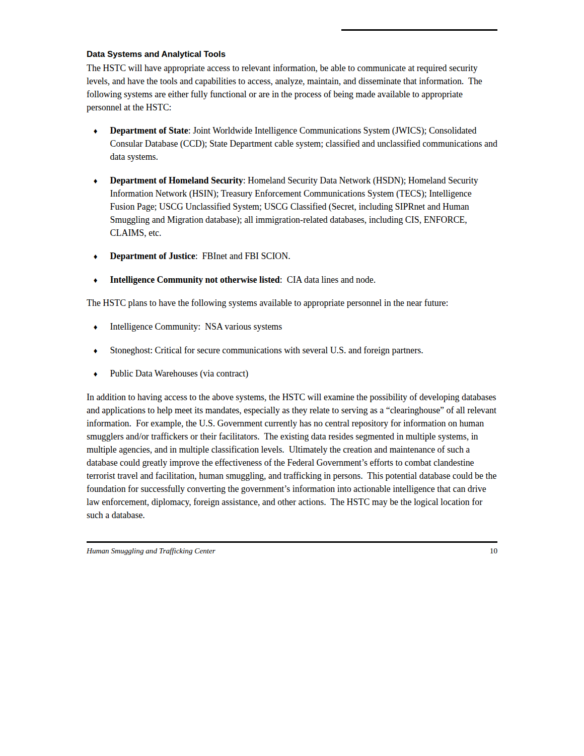Data Systems and Analytical Tools
The HSTC will have appropriate access to relevant information, be able to communicate at required security levels, and have the tools and capabilities to access, analyze, maintain, and disseminate that information. The following systems are either fully functional or are in the process of being made available to appropriate personnel at the HSTC:
Department of State: Joint Worldwide Intelligence Communications System (JWICS); Consolidated Consular Database (CCD); State Department cable system; classified and unclassified communications and data systems.
Department of Homeland Security: Homeland Security Data Network (HSDN); Homeland Security Information Network (HSIN); Treasury Enforcement Communications System (TECS); Intelligence Fusion Page; USCG Unclassified System; USCG Classified (Secret, including SIPRnet and Human Smuggling and Migration database); all immigration-related databases, including CIS, ENFORCE, CLAIMS, etc.
Department of Justice: FBInet and FBI SCION.
Intelligence Community not otherwise listed: CIA data lines and node.
The HSTC plans to have the following systems available to appropriate personnel in the near future:
Intelligence Community: NSA various systems
Stoneghost: Critical for secure communications with several U.S. and foreign partners.
Public Data Warehouses (via contract)
In addition to having access to the above systems, the HSTC will examine the possibility of developing databases and applications to help meet its mandates, especially as they relate to serving as a “clearinghouse” of all relevant information. For example, the U.S. Government currently has no central repository for information on human smugglers and/or traffickers or their facilitators. The existing data resides segmented in multiple systems, in multiple agencies, and in multiple classification levels. Ultimately the creation and maintenance of such a database could greatly improve the effectiveness of the Federal Government’s efforts to combat clandestine terrorist travel and facilitation, human smuggling, and trafficking in persons. This potential database could be the foundation for successfully converting the government’s information into actionable intelligence that can drive law enforcement, diplomacy, foreign assistance, and other actions. The HSTC may be the logical location for such a database.
Human Smuggling and Trafficking Center 10